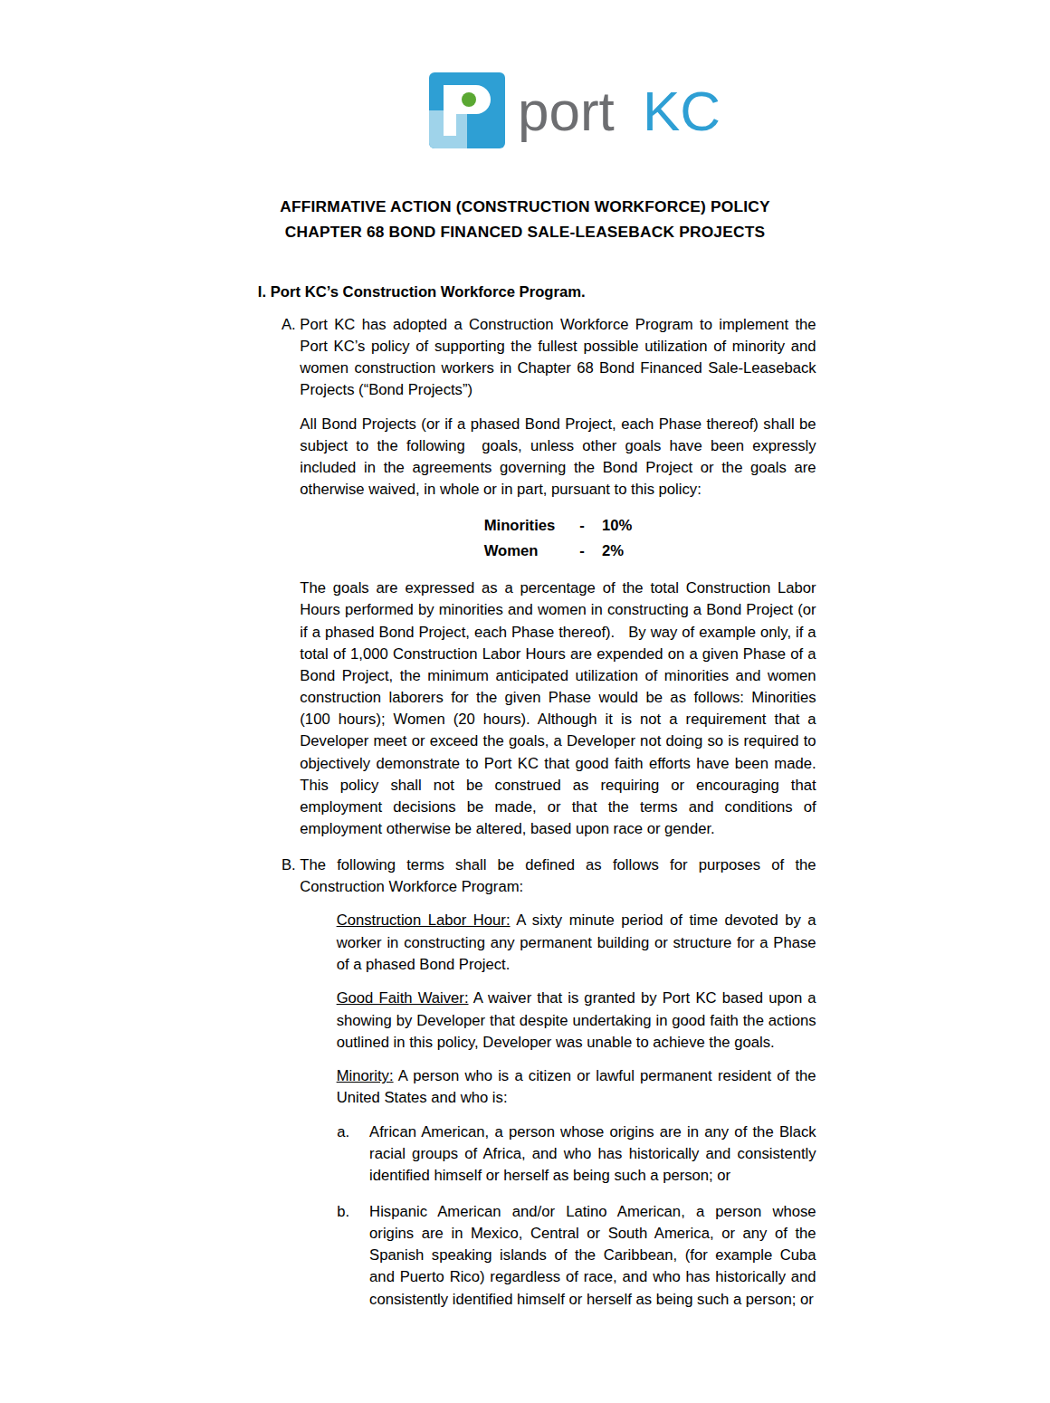port KC
AFFIRMATIVE ACTION (CONSTRUCTION WORKFORCE) POLICY CHAPTER 68 BOND FINANCED SALE-LEASEBACK PROJECTS
Port KC’s Construction Workforce Program.
Port KC has adopted a Construction Workforce Program to implement the Port KC’s policy of supporting the fullest possible utilization of minority and women construction workers in Chapter 68 Bond Financed Sale-Leaseback Projects (“Bond Projects”)
All Bond Projects (or if a phased Bond Project, each Phase thereof) shall be subject to the following goals, unless other goals have been expressly included in the agreements governing the Bond Project or the goals are otherwise waived, in whole or in part, pursuant to this policy:
| Minorities | - | 10% |
| Women | - | 2% |
The goals are expressed as a percentage of the total Construction Labor Hours performed by minorities and women in constructing a Bond Project (or if a phased Bond Project, each Phase thereof). By way of example only, if a total of 1,000 Construction Labor Hours are expended on a given Phase of a Bond Project, the minimum anticipated utilization of minorities and women construction laborers for the given Phase would be as follows: Minorities (100 hours); Women (20 hours). Although it is not a requirement that a Developer meet or exceed the goals, a Developer not doing so is required to objectively demonstrate to Port KC that good faith efforts have been made. This policy shall not be construed as requiring or encouraging that employment decisions be made, or that the terms and conditions of employment otherwise be altered, based upon race or gender.
The following terms shall be defined as follows for purposes of the Construction Workforce Program:
Construction Labor Hour: A sixty minute period of time devoted by a worker in constructing any permanent building or structure for a Phase of a phased Bond Project.
Good Faith Waiver: A waiver that is granted by Port KC based upon a showing by Developer that despite undertaking in good faith the actions outlined in this policy, Developer was unable to achieve the goals.
Minority: A person who is a citizen or lawful permanent resident of the United States and who is:
African American, a person whose origins are in any of the Black racial groups of Africa, and who has historically and consistently identified himself or herself as being such a person; or
Hispanic American and/or Latino American, a person whose origins are in Mexico, Central or South America, or any of the Spanish speaking islands of the Caribbean, (for example Cuba and Puerto Rico) regardless of race, and who has historically and consistently identified himself or herself as being such a person; or